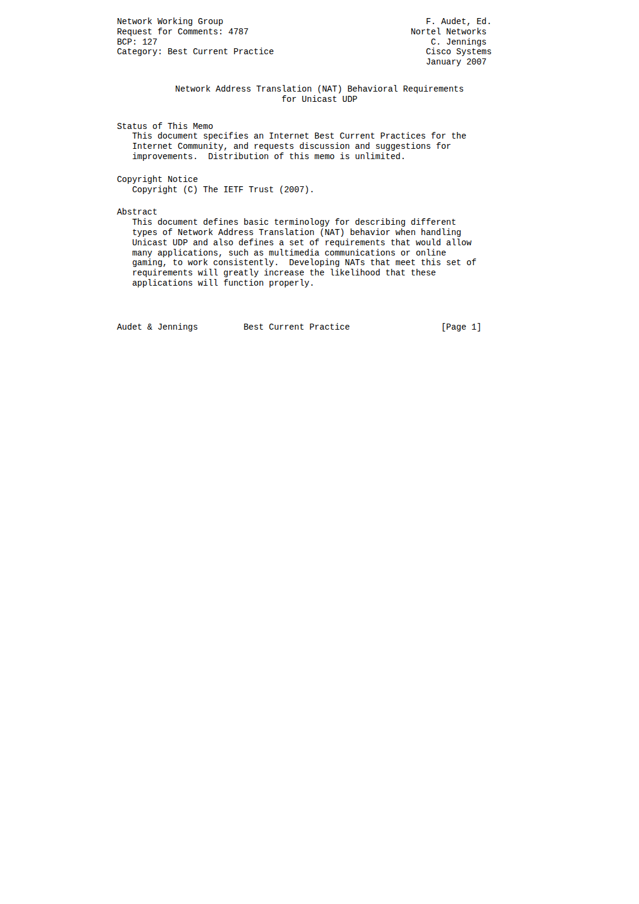Network Working Group                                        F. Audet, Ed.
Request for Comments: 4787                                Nortel Networks
BCP: 127                                                      C. Jennings
Category: Best Current Practice                              Cisco Systems
                                                             January 2007
Network Address Translation (NAT) Behavioral Requirements
for Unicast UDP
Status of This Memo
   This document specifies an Internet Best Current Practices for the
   Internet Community, and requests discussion and suggestions for
   improvements.  Distribution of this memo is unlimited.
Copyright Notice
   Copyright (C) The IETF Trust (2007).
Abstract
   This document defines basic terminology for describing different
   types of Network Address Translation (NAT) behavior when handling
   Unicast UDP and also defines a set of requirements that would allow
   many applications, such as multimedia communications or online
   gaming, to work consistently.  Developing NATs that meet this set of
   requirements will greatly increase the likelihood that these
   applications will function properly.
Audet & Jennings         Best Current Practice                  [Page 1]